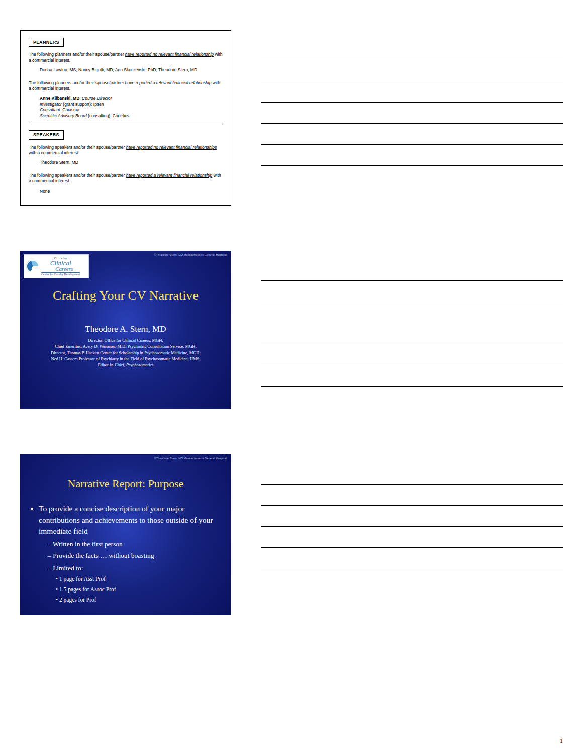PLANNERS
The following planners and/or their spouse/partner have reported no relevant financial relationship with a commercial interest.
Donna Lawton, MS; Nancy Rigotti, MD; Ann Skoczenski, PhD; Theodore Stern, MD
The following planners and/or their spouse/partner have reported a relevant financial relationship with a commercial interest.
Anne Klibanski, MD, Course Director
Investigator (grant support): Ipsen
Consultant: Chiasma
Scientific Advisory Board (consulting): Crinetics
SPEAKERS
The following speakers and/or their spouse/partner have reported no relevant financial relationships with a commercial interest:
Theodore Stern, MD
The following speakers and/or their spouse/partner have reported a relevant financial relationship with a commercial interest.
None
©Theodore Stern, MD Massachusetts General Hospital
Office for
Clinical
Careers
Center for Faculty Development
Crafting Your CV Narrative
Theodore A. Stern, MD
Director, Office for Clinical Careers, MGH;
Chief Emeritus, Avery D. Weisman, M.D. Psychiatric Consultation Service, MGH;
Director, Thomas P. Hackett Center for Scholarship in Psychosomatic Medicine, MGH;
Ned H. Cassem Professor of Psychiatry in the Field of Psychosomatic Medicine, HMS;
Editor-in-Chief, Psychosomatics
©Theodore Stern, MD Massachusetts General Hospital
Narrative Report: Purpose
To provide a concise description of your major contributions and achievements to those outside of your immediate field
Written in the first person
Provide the facts … without boasting
Limited to:
1 page for Asst Prof
1.5 pages for Assoc Prof
2 pages for Prof
1